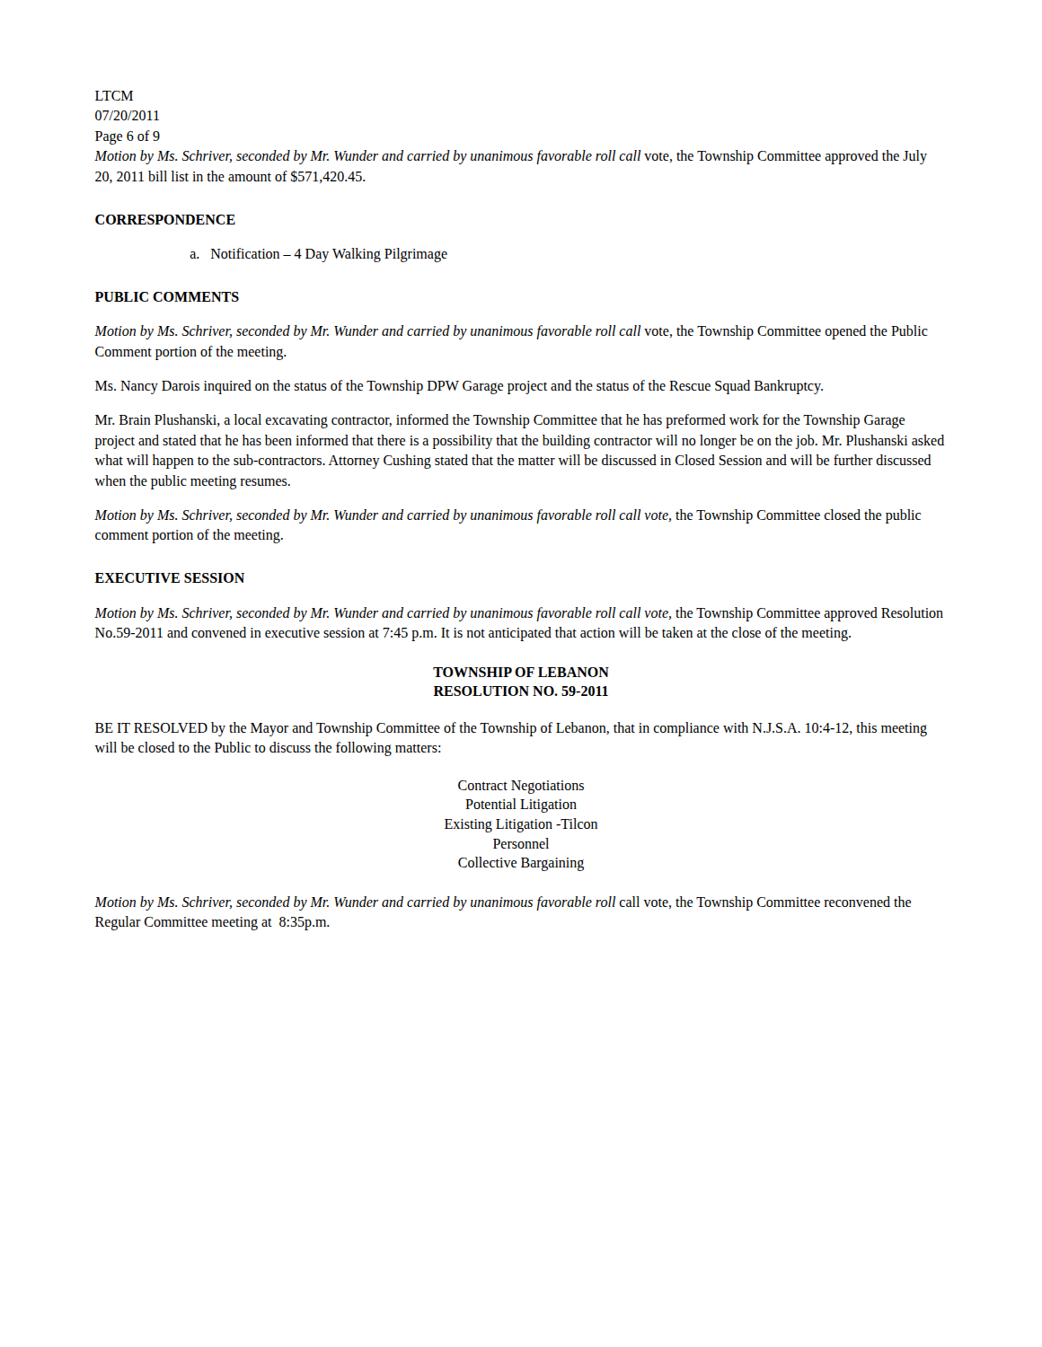LTCM
07/20/2011
Page 6 of 9
Motion by Ms. Schriver, seconded by Mr. Wunder and carried by unanimous favorable roll call vote, the Township Committee approved the July 20, 2011 bill list in the amount of $571,420.45.
Correspondence
a. Notification – 4 Day Walking Pilgrimage
Public Comments
Motion by Ms. Schriver, seconded by Mr. Wunder and carried by unanimous favorable roll call vote, the Township Committee opened the Public Comment portion of the meeting.
Ms. Nancy Darois inquired on the status of the Township DPW Garage project and the status of the Rescue Squad Bankruptcy.
Mr. Brain Plushanski, a local excavating contractor, informed the Township Committee that he has preformed work for the Township Garage project and stated that he has been informed that there is a possibility that the building contractor will no longer be on the job. Mr. Plushanski asked what will happen to the sub-contractors. Attorney Cushing stated that the matter will be discussed in Closed Session and will be further discussed when the public meeting resumes.
Motion by Ms. Schriver, seconded by Mr. Wunder and carried by unanimous favorable roll call vote, the Township Committee closed the public comment portion of the meeting.
Executive Session
Motion by Ms. Schriver, seconded by Mr. Wunder and carried by unanimous favorable roll call vote, the Township Committee approved Resolution No.59-2011 and convened in executive session at 7:45 p.m. It is not anticipated that action will be taken at the close of the meeting.
TOWNSHIP OF LEBANON
RESOLUTION NO. 59-2011
BE IT RESOLVED by the Mayor and Township Committee of the Township of Lebanon, that in compliance with N.J.S.A. 10:4-12, this meeting will be closed to the Public to discuss the following matters:
Contract Negotiations
Potential Litigation
Existing Litigation -Tilcon
Personnel
Collective Bargaining
Motion by Ms. Schriver, seconded by Mr. Wunder and carried by unanimous favorable roll call vote, the Township Committee reconvened the Regular Committee meeting at 8:35p.m.